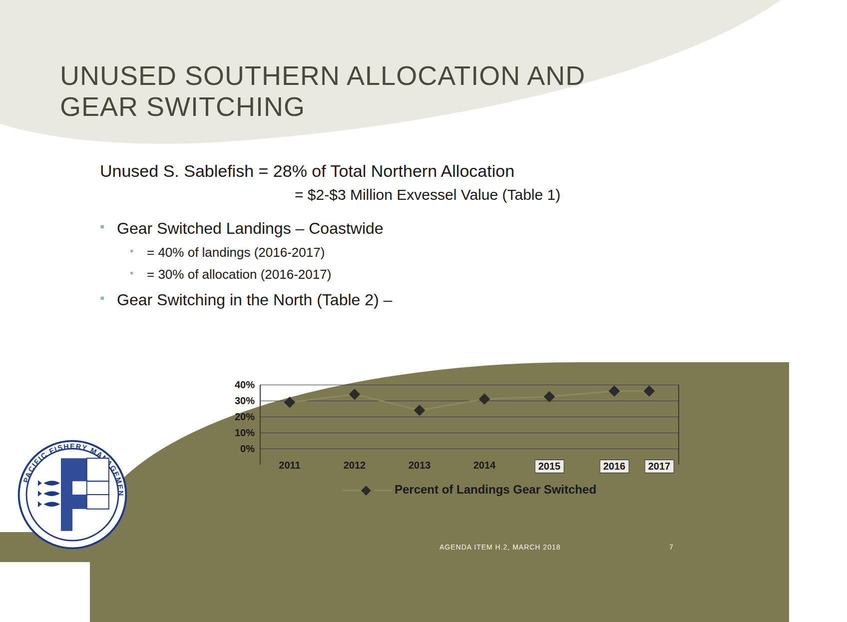Unused Southern Allocation and
Gear Switching
Unused S. Sablefish = 28% of Total Northern Allocation
= $2-$3 Million Exvessel Value (Table 1)
Gear Switched Landings – Coastwide
= 40% of landings (2016-2017)
= 30% of allocation (2016-2017)
Gear Switching in the North (Table 2) –
40%
30%
20%
10%
0%
2011
2012
2013
2014
2015
2016
2017
Percent of Landings Gear Switched
PACIFIC FISHERY MANAGEMENT COUNCIL
AGENDA ITEM H.2, MARCH 2018 7